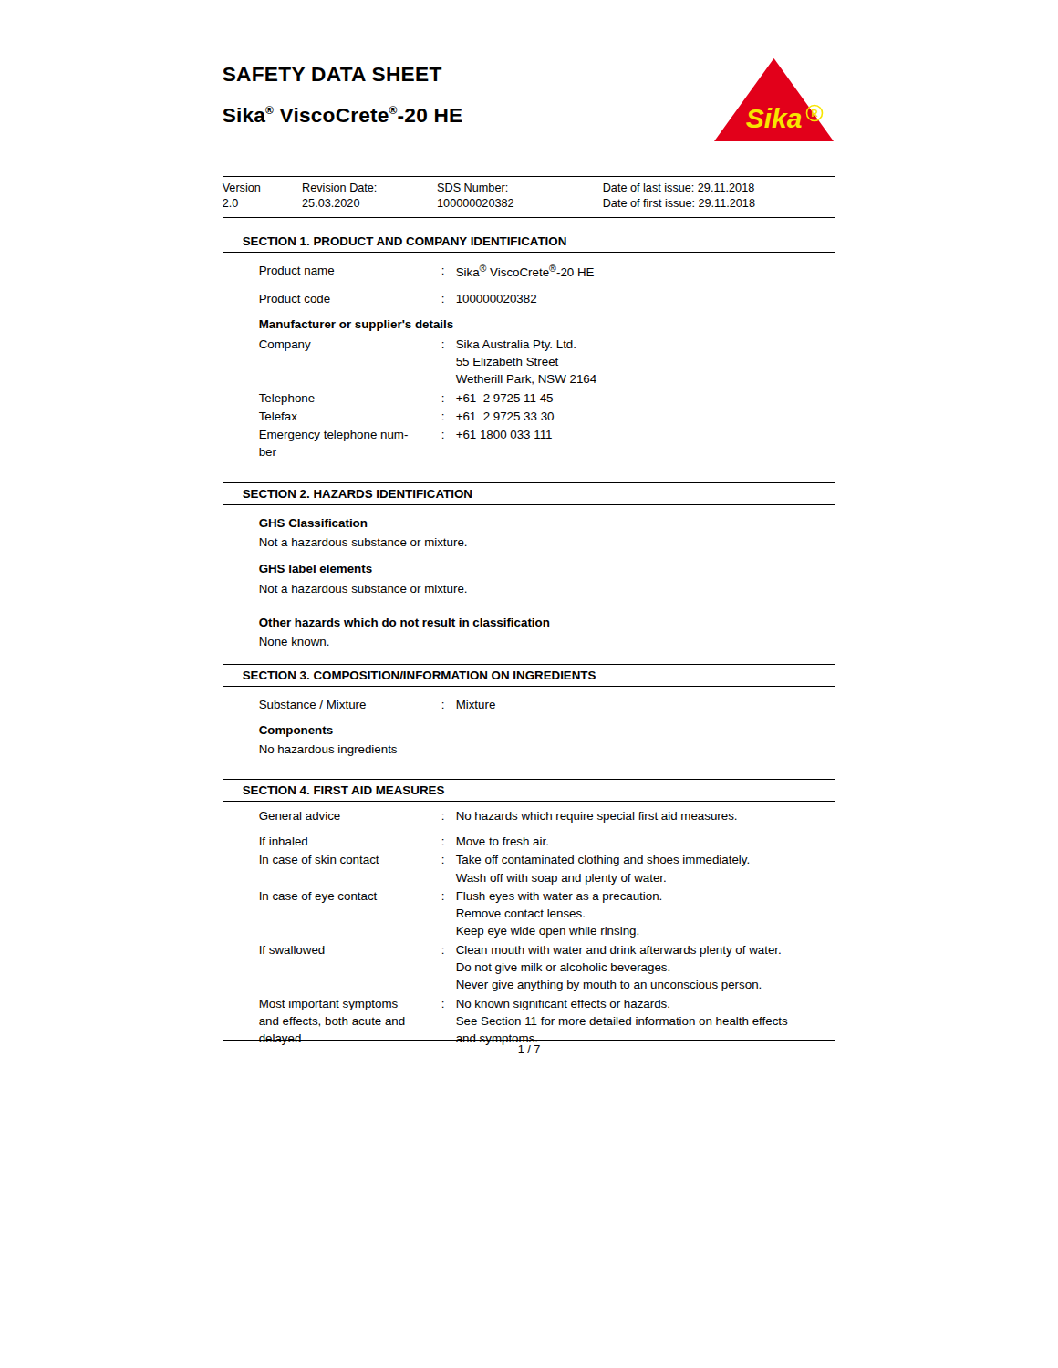SAFETY DATA SHEET
Sika® ViscoCrete®-20 HE
Sika R
| Version | Revision Date: | SDS Number: | Date of last issue: 29.11.2018 |
| 2.0 | 25.03.2020 | 100000020382 | Date of first issue: 29.11.2018 |
SECTION 1. PRODUCT AND COMPANY IDENTIFICATION
| Product name | : | Sika ® ViscoCrete ® -20 HE |
| Product code | : | 100000020382 |
Manufacturer or supplier's details
| Company | : | Sika Australia Pty. Ltd. 55 Elizabeth Street Wetherill Park, NSW 2164 |
| Telephone | : | +61 2 9725 11 45 |
| Telefax | : | +61 2 9725 33 30 |
| Emergency telephone num- ber | : | +61 1800 033 111 |
SECTION 2. HAZARDS IDENTIFICATION
GHS Classification
Not a hazardous substance or mixture.
GHS label elements
Not a hazardous substance or mixture.
Other hazards which do not result in classification
None known.
SECTION 3. COMPOSITION/INFORMATION ON INGREDIENTS
| Substance / Mixture | : | Mixture |
Components
No hazardous ingredients
SECTION 4. FIRST AID MEASURES
| General advice | : | No hazards which require special first aid measures. |
| If inhaled | : | Move to fresh air. |
| In case of skin contact | : | Take off contaminated clothing and shoes immediately. Wash off with soap and plenty of water. |
| In case of eye contact | : | Flush eyes with water as a precaution. Remove contact lenses. Keep eye wide open while rinsing. |
| If swallowed | : | Clean mouth with water and drink afterwards plenty of water. Do not give milk or alcoholic beverages. Never give anything by mouth to an unconscious person. |
| Most important symptoms and effects, both acute and delayed | : | No known significant effects or hazards. See Section 11 for more detailed information on health effects and symptoms. |
1 / 7